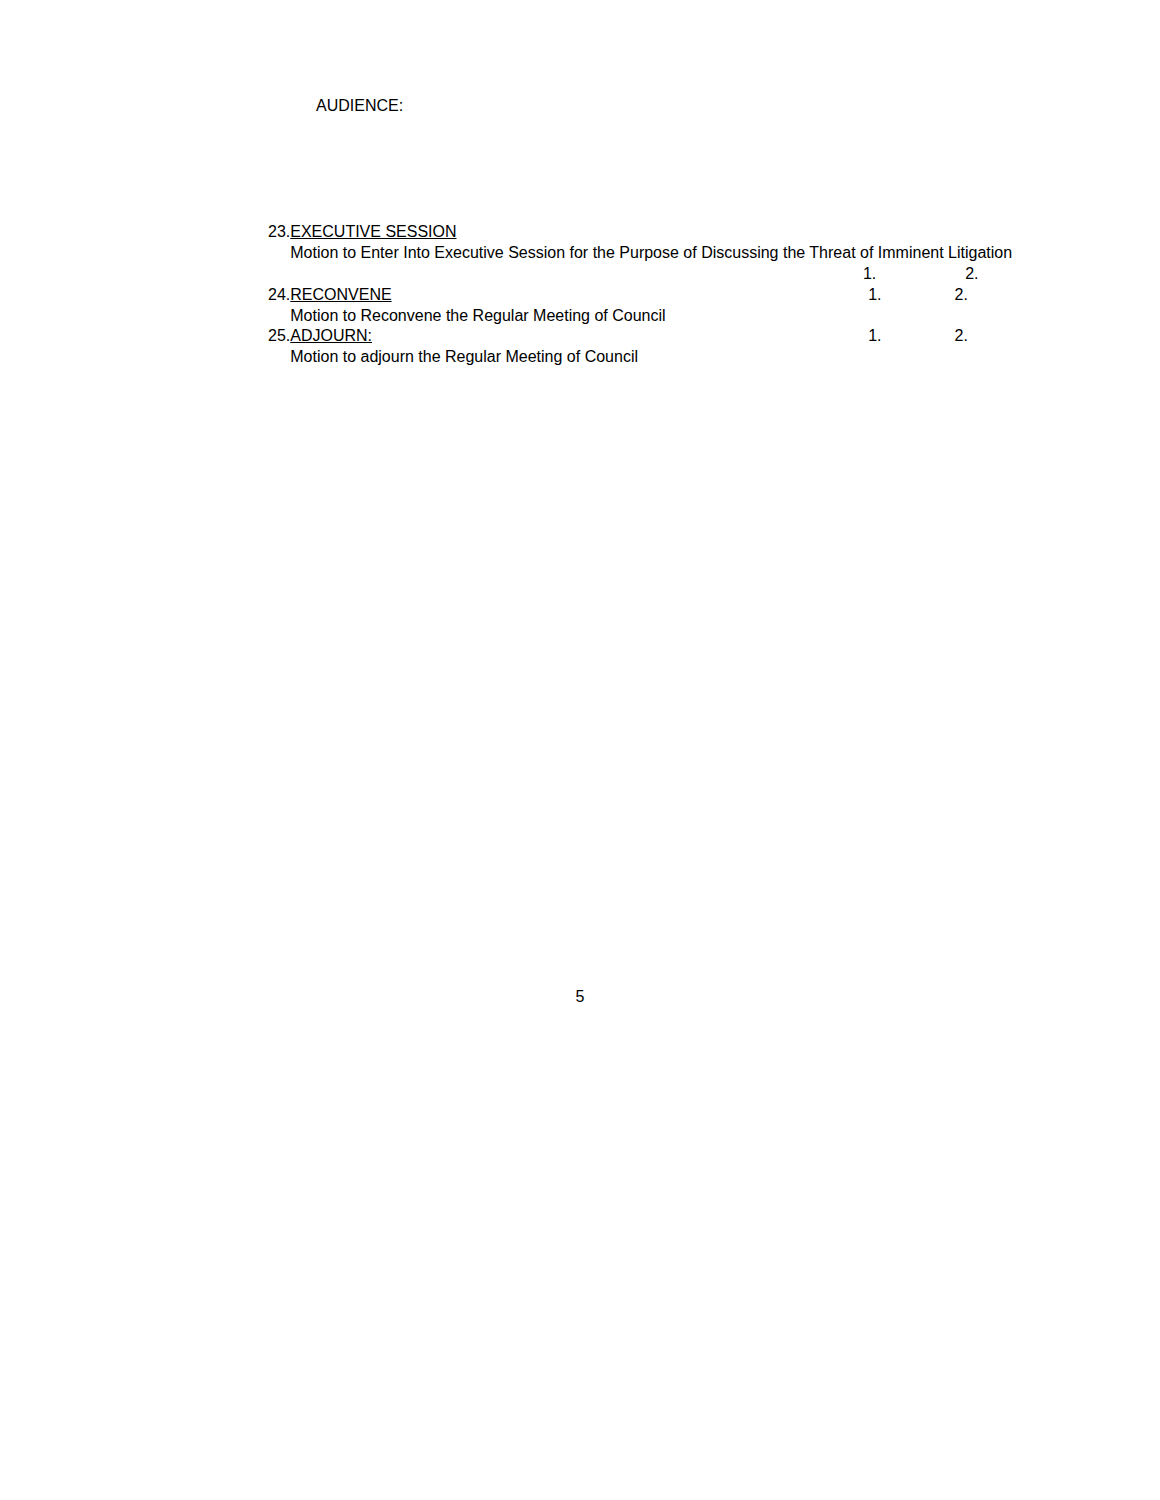AUDIENCE:
| 23. | EXECUTIVE SESSION Motion to Enter Into Executive Session for the Purpose of Discussing the Threat of Imminent Litigation 1. 2. |
| 24. | RECONVENE Motion to Reconvene the Regular Meeting of Council | 1. | 2. |
| 25. | ADJOURN: Motion to adjourn the Regular Meeting of Council | 1. | 2. |
5